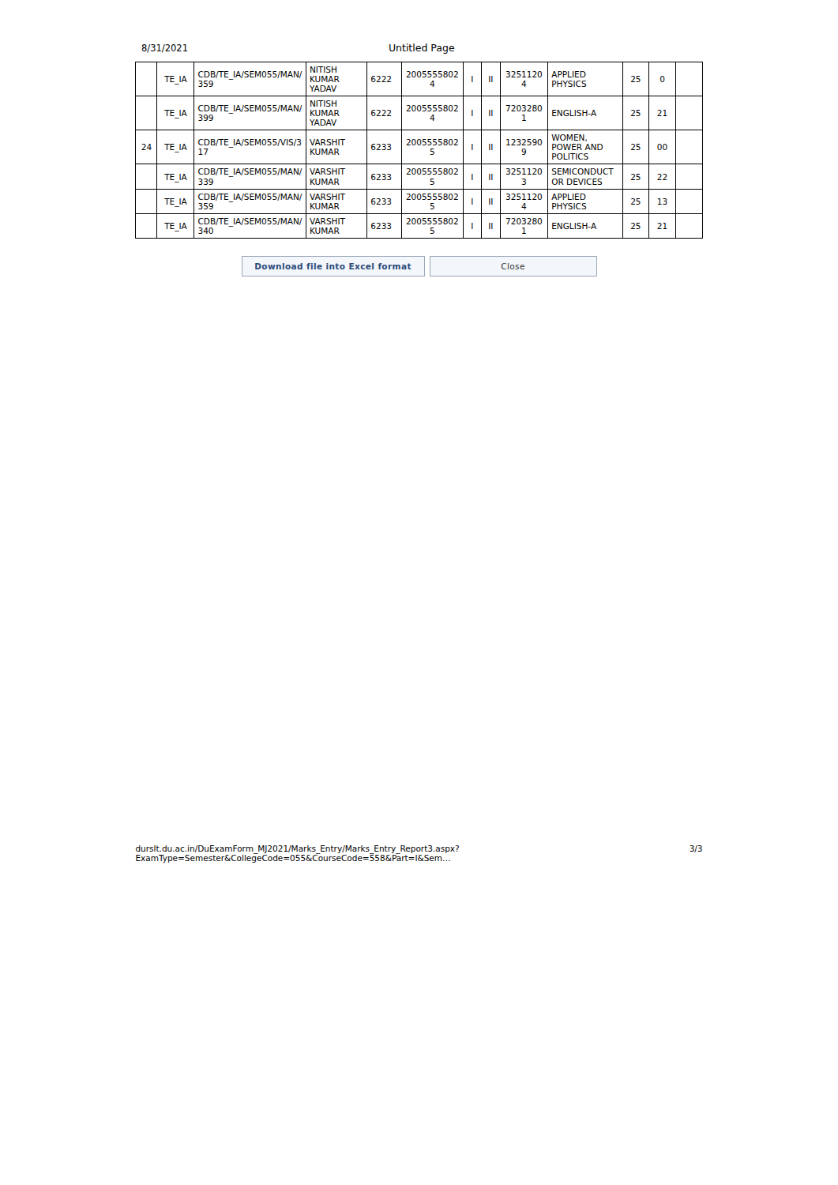8/31/2021
Untitled Page
| | TE_IA | CDB/TE_IA/SEM055/MAN/359 | NITISH KUMAR YADAV | 6222 | 20055558024 | I | II | 32511204 | APPLIED PHYSICS | 25 | 0 | |
| | TE_IA | CDB/TE_IA/SEM055/MAN/399 | NITISH KUMAR YADAV | 6222 | 20055558024 | I | II | 72032801 | ENGLISH-A | 25 | 21 | |
| 24 | TE_IA | CDB/TE_IA/SEM055/VIS/317 | VARSHIT KUMAR | 6233 | 20055558025 | I | II | 12325909 | WOMEN, POWER AND POLITICS | 25 | 00 | |
| | TE_IA | CDB/TE_IA/SEM055/MAN/339 | VARSHIT KUMAR | 6233 | 20055558025 | I | II | 32511203 | SEMICONDUCTOR DEVICES | 25 | 22 | |
| | TE_IA | CDB/TE_IA/SEM055/MAN/359 | VARSHIT KUMAR | 6233 | 20055558025 | I | II | 32511204 | APPLIED PHYSICS | 25 | 13 | |
| | TE_IA | CDB/TE_IA/SEM055/MAN/340 | VARSHIT KUMAR | 6233 | 20055558025 | I | II | 72032801 | ENGLISH-A | 25 | 21 | |
Download file into Excel format
Close
durslt.du.ac.in/DuExamForm_MJ2021/Marks_Entry/Marks_Entry_Report3.aspx?ExamType=Semester&CollegeCode=055&CourseCode=558&Part=I&Sem…
3/3